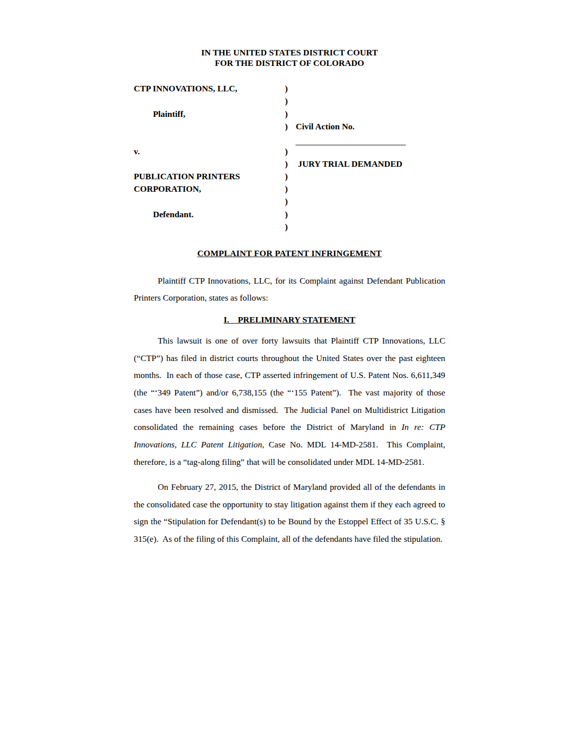IN THE UNITED STATES DISTRICT COURT
FOR THE DISTRICT OF COLORADO
| CTP INNOVATIONS, LLC, | ) | |
| | ) | |
| Plaintiff, | ) | |
| | ) | Civil Action No. |
| v. | ) | |
| | ) | JURY TRIAL DEMANDED |
| PUBLICATION PRINTERS | ) | |
| CORPORATION, | ) | |
| | ) | |
| Defendant. | ) | |
| | ) | |
COMPLAINT FOR PATENT INFRINGEMENT
Plaintiff CTP Innovations, LLC, for its Complaint against Defendant Publication Printers Corporation, states as follows:
I. PRELIMINARY STATEMENT
This lawsuit is one of over forty lawsuits that Plaintiff CTP Innovations, LLC (“CTP”) has filed in district courts throughout the United States over the past eighteen months. In each of those case, CTP asserted infringement of U.S. Patent Nos. 6,611,349 (the “‘349 Patent”) and/or 6,738,155 (the “‘155 Patent”). The vast majority of those cases have been resolved and dismissed. The Judicial Panel on Multidistrict Litigation consolidated the remaining cases before the District of Maryland in In re: CTP Innovations, LLC Patent Litigation, Case No. MDL 14-MD-2581. This Complaint, therefore, is a “tag-along filing” that will be consolidated under MDL 14-MD-2581.
On February 27, 2015, the District of Maryland provided all of the defendants in the consolidated case the opportunity to stay litigation against them if they each agreed to sign the “Stipulation for Defendant(s) to be Bound by the Estoppel Effect of 35 U.S.C. § 315(e). As of the filing of this Complaint, all of the defendants have filed the stipulation.